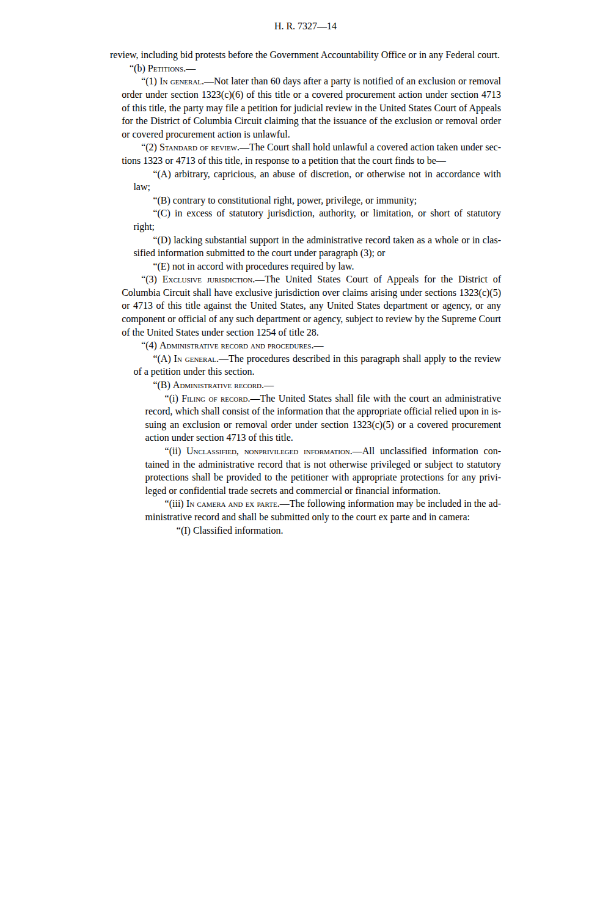H. R. 7327—14
review, including bid protests before the Government Accountability Office or in any Federal court.
“(b) Petitions.—
“(1) In general.—Not later than 60 days after a party is notified of an exclusion or removal order under section 1323(c)(6) of this title or a covered procurement action under section 4713 of this title, the party may file a petition for judicial review in the United States Court of Appeals for the District of Columbia Circuit claiming that the issuance of the exclusion or removal order or covered procurement action is unlawful.
“(2) Standard of review.—The Court shall hold unlawful a covered action taken under sections 1323 or 4713 of this title, in response to a petition that the court finds to be—
“(A) arbitrary, capricious, an abuse of discretion, or otherwise not in accordance with law;
“(B) contrary to constitutional right, power, privilege, or immunity;
“(C) in excess of statutory jurisdiction, authority, or limitation, or short of statutory right;
“(D) lacking substantial support in the administrative record taken as a whole or in classified information submitted to the court under paragraph (3); or
“(E) not in accord with procedures required by law.
“(3) Exclusive jurisdiction.—The United States Court of Appeals for the District of Columbia Circuit shall have exclusive jurisdiction over claims arising under sections 1323(c)(5) or 4713 of this title against the United States, any United States department or agency, or any component or official of any such department or agency, subject to review by the Supreme Court of the United States under section 1254 of title 28.
“(4) Administrative record and procedures.—
“(A) In general.—The procedures described in this paragraph shall apply to the review of a petition under this section.
“(B) Administrative record.—
“(i) Filing of record.—The United States shall file with the court an administrative record, which shall consist of the information that the appropriate official relied upon in issuing an exclusion or removal order under section 1323(c)(5) or a covered procurement action under section 4713 of this title.
“(ii) Unclassified, nonprivileged information.—All unclassified information contained in the administrative record that is not otherwise privileged or subject to statutory protections shall be provided to the petitioner with appropriate protections for any privileged or confidential trade secrets and commercial or financial information.
“(iii) In camera and ex parte.—The following information may be included in the administrative record and shall be submitted only to the court ex parte and in camera:
“(I) Classified information.